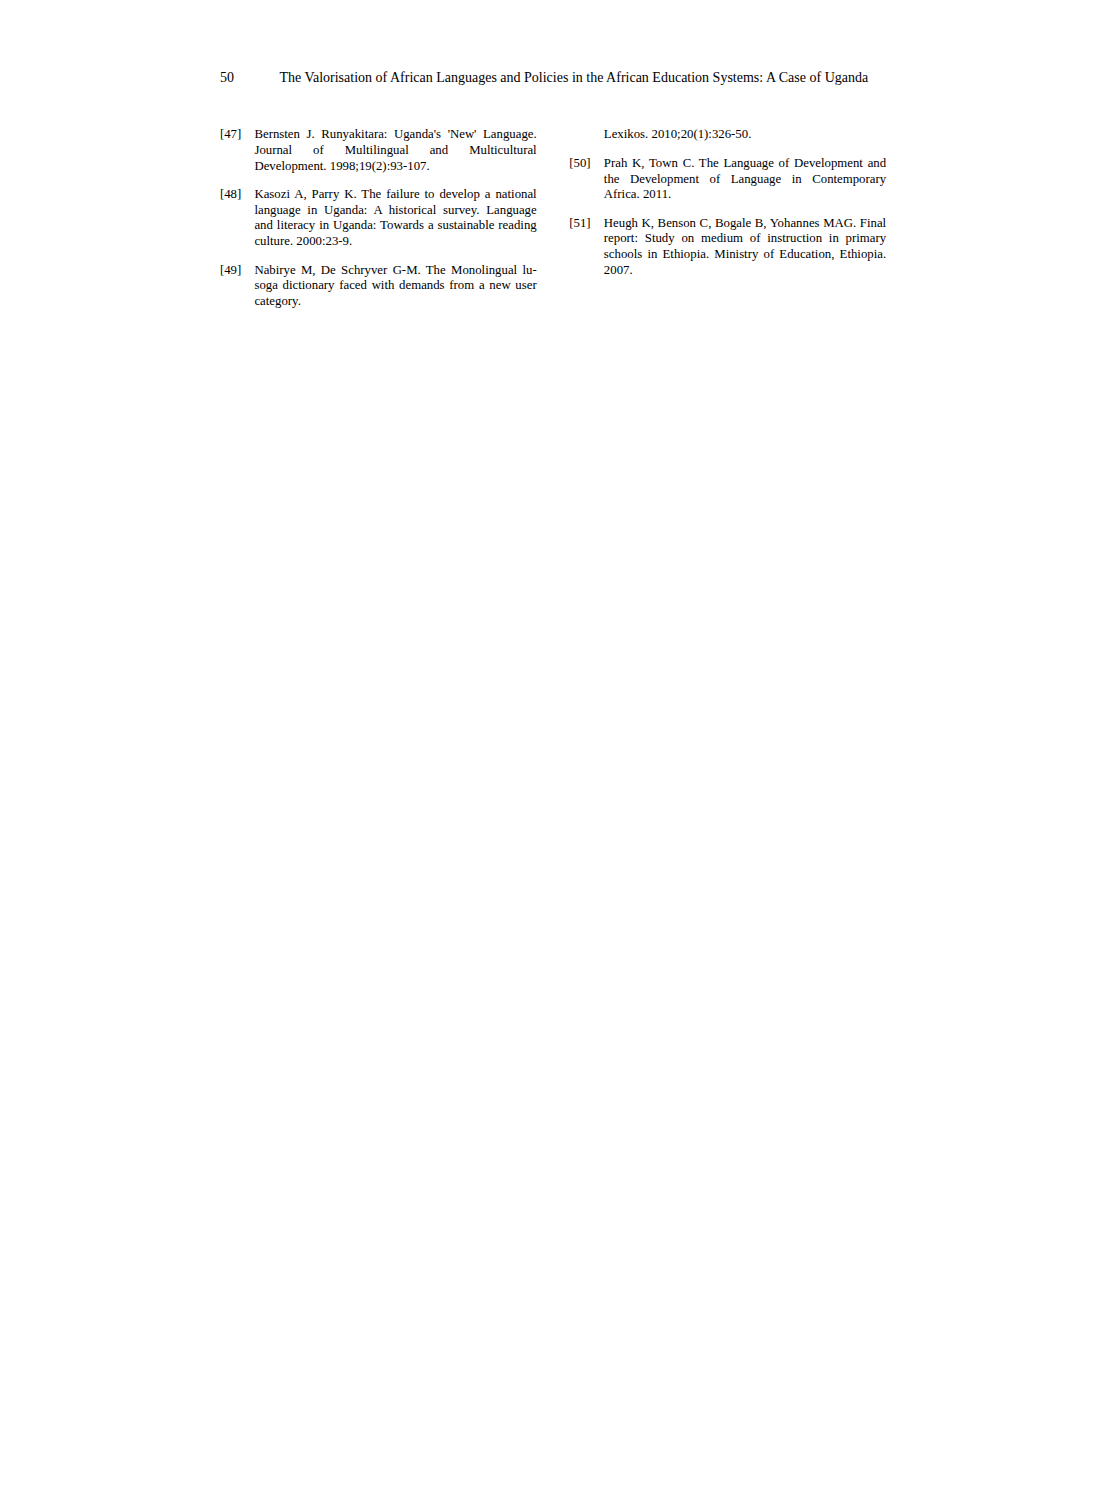50 The Valorisation of African Languages and Policies in the African Education Systems: A Case of Uganda
[47] Bernsten J. Runyakitara: Uganda's 'New' Language. Journal of Multilingual and Multicultural Development. 1998;19(2):93-107.
[48] Kasozi A, Parry K. The failure to develop a national language in Uganda: A historical survey. Language and literacy in Uganda: Towards a sustainable reading culture. 2000:23-9.
[49] Nabirye M, De Schryver G-M. The Monolingual lusoga dictionary faced with demands from a new user category.
Lexikos. 2010;20(1):326-50.
[50] Prah K, Town C. The Language of Development and the Development of Language in Contemporary Africa. 2011.
[51] Heugh K, Benson C, Bogale B, Yohannes MAG. Final report: Study on medium of instruction in primary schools in Ethiopia. Ministry of Education, Ethiopia. 2007.